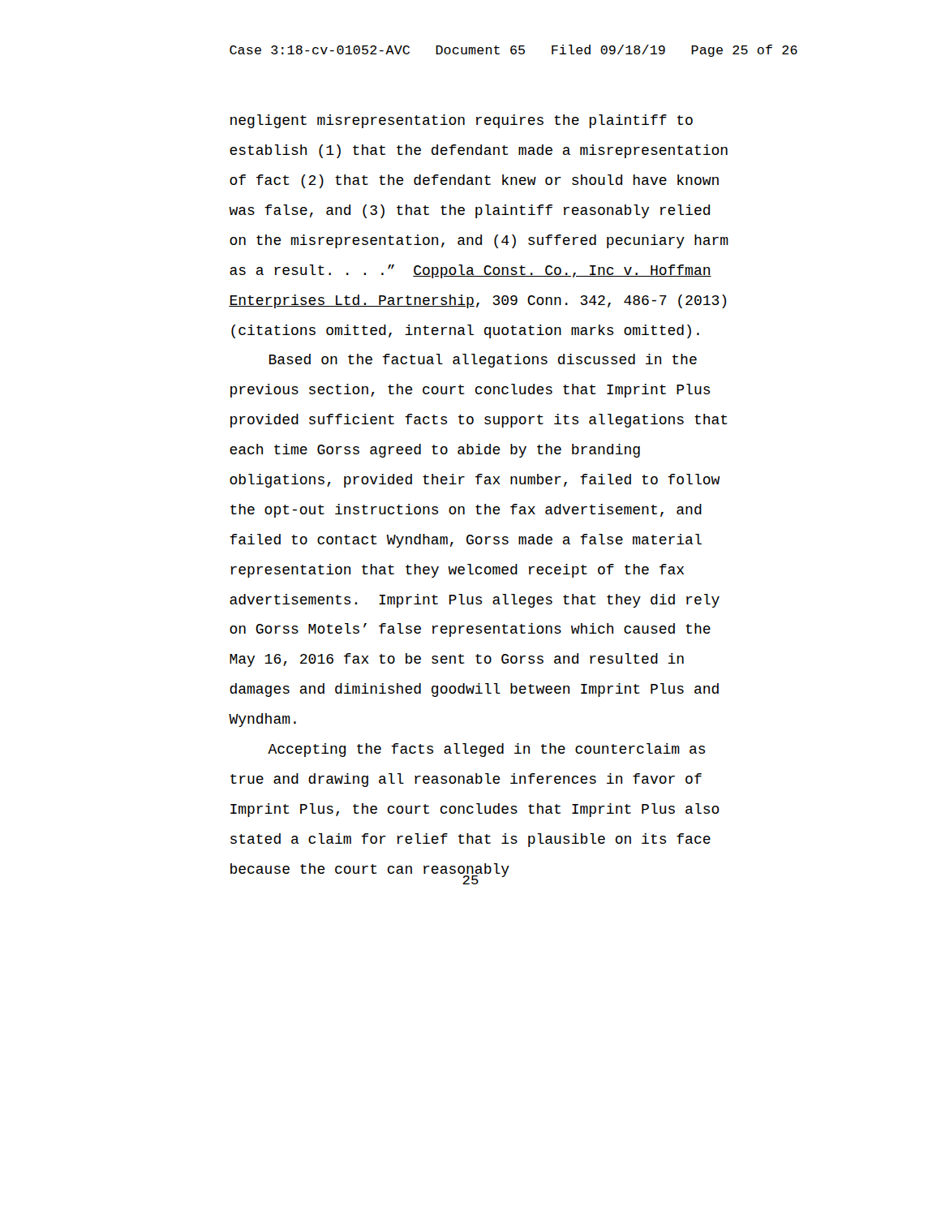Case 3:18-cv-01052-AVC Document 65 Filed 09/18/19 Page 25 of 26
negligent misrepresentation requires the plaintiff to establish (1) that the defendant made a misrepresentation of fact (2) that the defendant knew or should have known was false, and (3) that the plaintiff reasonably relied on the misrepresentation, and (4) suffered pecuniary harm as a result. . . .” Coppola Const. Co., Inc v. Hoffman Enterprises Ltd. Partnership, 309 Conn. 342, 486-7 (2013) (citations omitted, internal quotation marks omitted).
Based on the factual allegations discussed in the previous section, the court concludes that Imprint Plus provided sufficient facts to support its allegations that each time Gorss agreed to abide by the branding obligations, provided their fax number, failed to follow the opt-out instructions on the fax advertisement, and failed to contact Wyndham, Gorss made a false material representation that they welcomed receipt of the fax advertisements. Imprint Plus alleges that they did rely on Gorss Motels’ false representations which caused the May 16, 2016 fax to be sent to Gorss and resulted in damages and diminished goodwill between Imprint Plus and Wyndham.
Accepting the facts alleged in the counterclaim as true and drawing all reasonable inferences in favor of Imprint Plus, the court concludes that Imprint Plus also stated a claim for relief that is plausible on its face because the court can reasonably
25